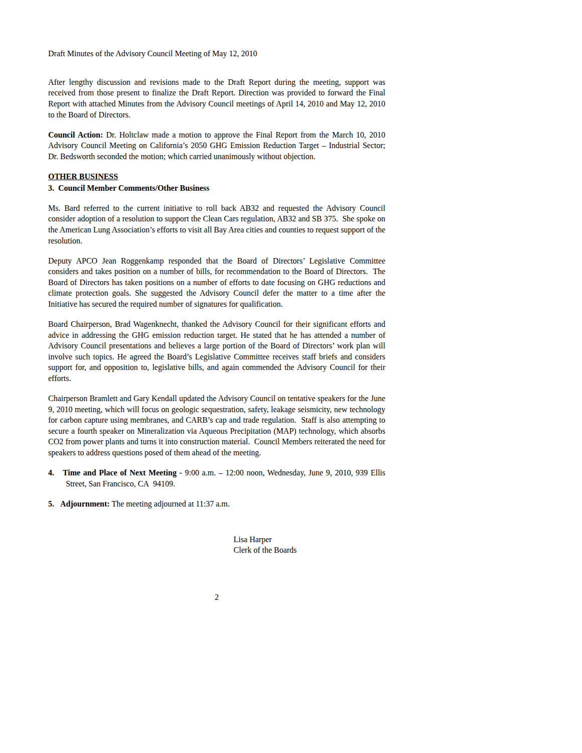Draft Minutes of the Advisory Council Meeting of May 12, 2010
After lengthy discussion and revisions made to the Draft Report during the meeting, support was received from those present to finalize the Draft Report. Direction was provided to forward the Final Report with attached Minutes from the Advisory Council meetings of April 14, 2010 and May 12, 2010 to the Board of Directors.
Council Action: Dr. Holtclaw made a motion to approve the Final Report from the March 10, 2010 Advisory Council Meeting on California’s 2050 GHG Emission Reduction Target – Industrial Sector; Dr. Bedsworth seconded the motion; which carried unanimously without objection.
OTHER BUSINESS
3. Council Member Comments/Other Business
Ms. Bard referred to the current initiative to roll back AB32 and requested the Advisory Council consider adoption of a resolution to support the Clean Cars regulation, AB32 and SB 375. She spoke on the American Lung Association’s efforts to visit all Bay Area cities and counties to request support of the resolution.
Deputy APCO Jean Roggenkamp responded that the Board of Directors’ Legislative Committee considers and takes position on a number of bills, for recommendation to the Board of Directors. The Board of Directors has taken positions on a number of efforts to date focusing on GHG reductions and climate protection goals. She suggested the Advisory Council defer the matter to a time after the Initiative has secured the required number of signatures for qualification.
Board Chairperson, Brad Wagenknecht, thanked the Advisory Council for their significant efforts and advice in addressing the GHG emission reduction target. He stated that he has attended a number of Advisory Council presentations and believes a large portion of the Board of Directors’ work plan will involve such topics. He agreed the Board’s Legislative Committee receives staff briefs and considers support for, and opposition to, legislative bills, and again commended the Advisory Council for their efforts.
Chairperson Bramlett and Gary Kendall updated the Advisory Council on tentative speakers for the June 9, 2010 meeting, which will focus on geologic sequestration, safety, leakage seismicity, new technology for carbon capture using membranes, and CARB’s cap and trade regulation. Staff is also attempting to secure a fourth speaker on Mineralization via Aqueous Precipitation (MAP) technology, which absorbs CO2 from power plants and turns it into construction material. Council Members reiterated the need for speakers to address questions posed of them ahead of the meeting.
4. Time and Place of Next Meeting - 9:00 a.m. – 12:00 noon, Wednesday, June 9, 2010, 939 Ellis Street, San Francisco, CA 94109.
5. Adjournment: The meeting adjourned at 11:37 a.m.
Lisa Harper
Clerk of the Boards
2